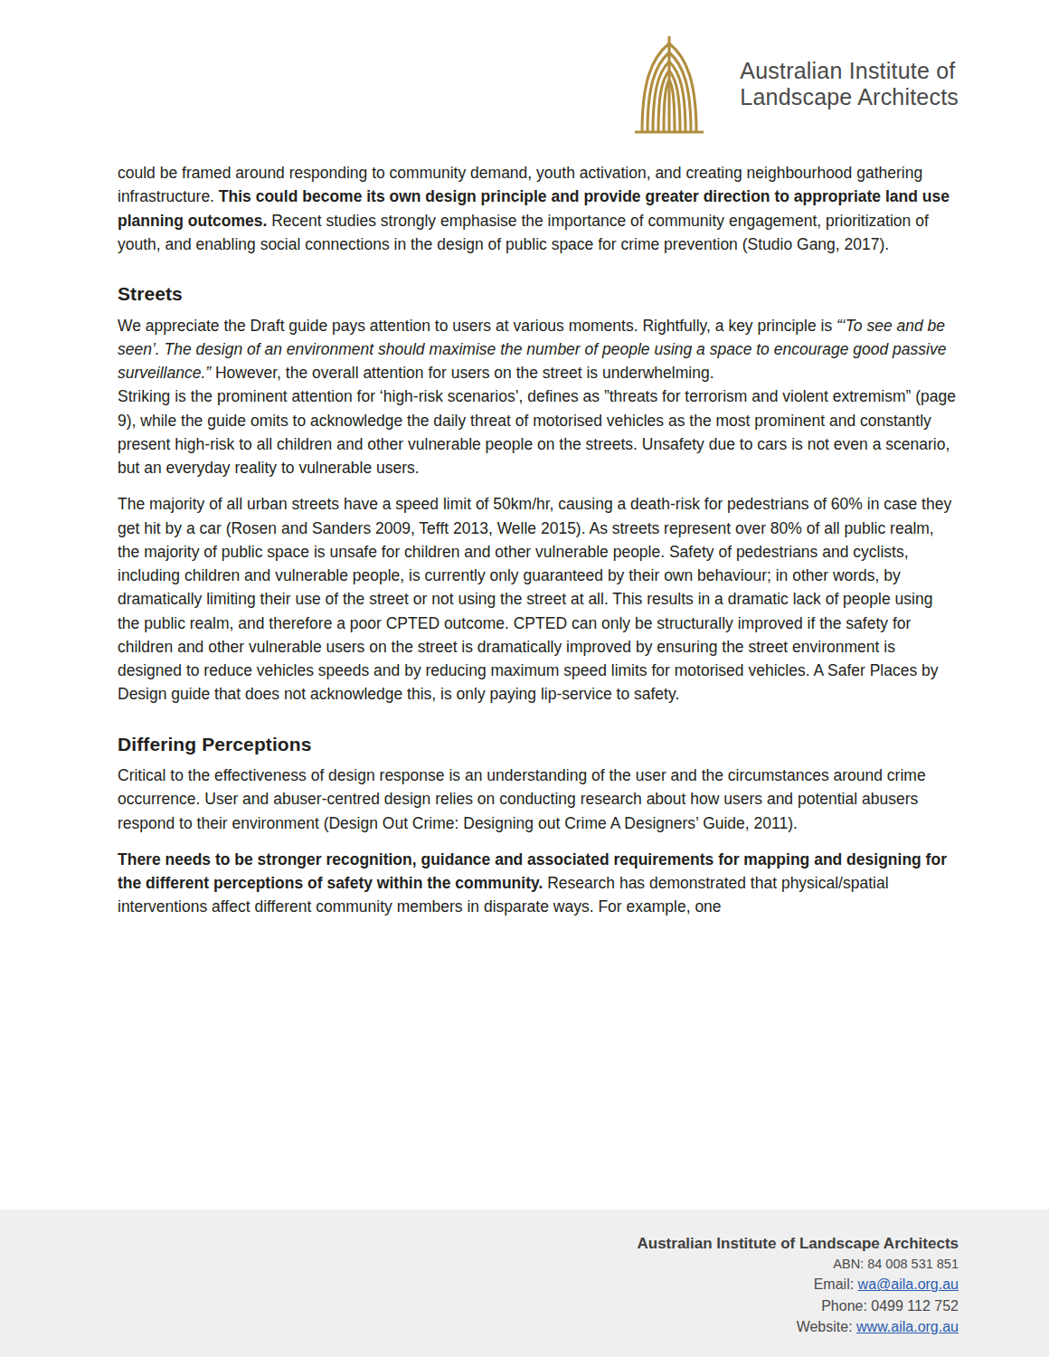Australian Institute of
Landscape Architects
could be framed around responding to community demand, youth activation, and creating neighbourhood gathering infrastructure. This could become its own design principle and provide greater direction to appropriate land use planning outcomes. Recent studies strongly emphasise the importance of community engagement, prioritization of youth, and enabling social connections in the design of public space for crime prevention (Studio Gang, 2017).
Streets
We appreciate the Draft guide pays attention to users at various moments. Rightfully, a key principle is “‘To see and be seen’. The design of an environment should maximise the number of people using a space to encourage good passive surveillance.” However, the overall attention for users on the street is underwhelming.
Striking is the prominent attention for ‘high-risk scenarios’, defines as ”threats for terrorism and violent extremism” (page 9), while the guide omits to acknowledge the daily threat of motorised vehicles as the most prominent and constantly present high-risk to all children and other vulnerable people on the streets. Unsafety due to cars is not even a scenario, but an everyday reality to vulnerable users.
The majority of all urban streets have a speed limit of 50km/hr, causing a death-risk for pedestrians of 60% in case they get hit by a car (Rosen and Sanders 2009, Tefft 2013, Welle 2015). As streets represent over 80% of all public realm, the majority of public space is unsafe for children and other vulnerable people. Safety of pedestrians and cyclists, including children and vulnerable people, is currently only guaranteed by their own behaviour; in other words, by dramatically limiting their use of the street or not using the street at all. This results in a dramatic lack of people using the public realm, and therefore a poor CPTED outcome. CPTED can only be structurally improved if the safety for children and other vulnerable users on the street is dramatically improved by ensuring the street environment is designed to reduce vehicles speeds and by reducing maximum speed limits for motorised vehicles. A Safer Places by Design guide that does not acknowledge this, is only paying lip-service to safety.
Differing Perceptions
Critical to the effectiveness of design response is an understanding of the user and the circumstances around crime occurrence. User and abuser-centred design relies on conducting research about how users and potential abusers respond to their environment (Design Out Crime: Designing out Crime A Designers’ Guide, 2011).
There needs to be stronger recognition, guidance and associated requirements for mapping and designing for the different perceptions of safety within the community. Research has demonstrated that physical/spatial interventions affect different community members in disparate ways. For example, one
Australian Institute of Landscape Architects
ABN: 84 008 531 851
Email: wa@aila.org.au
Phone: 0499 112 752
Website: www.aila.org.au